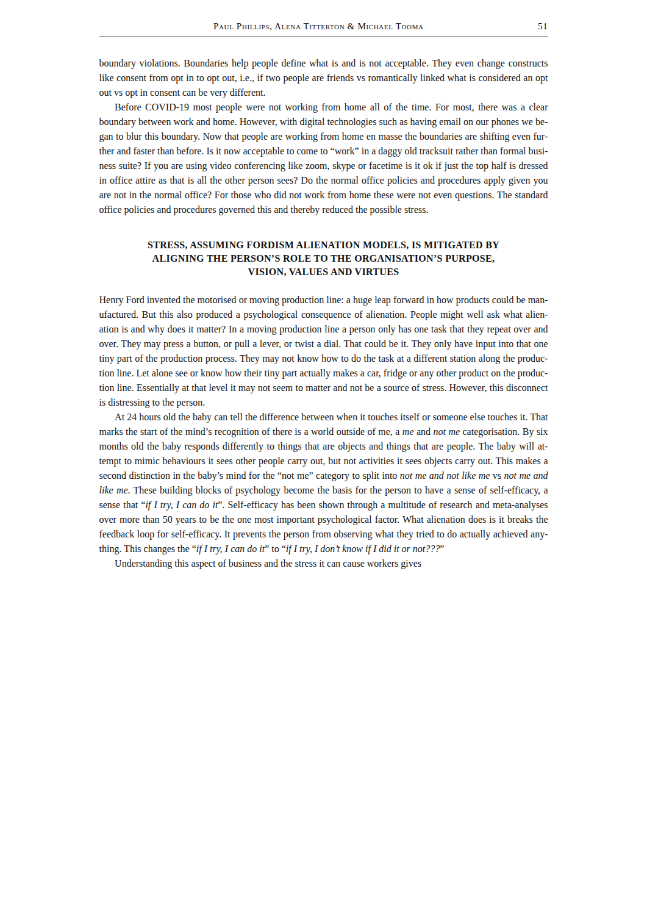Paul Phillips, Alena Titterton & Michael Tooma 51
boundary violations. Boundaries help people define what is and is not acceptable. They even change constructs like consent from opt in to opt out, i.e., if two people are friends vs romantically linked what is considered an opt out vs opt in consent can be very different.
Before COVID-19 most people were not working from home all of the time. For most, there was a clear boundary between work and home. However, with digital technologies such as having email on our phones we began to blur this boundary. Now that people are working from home en masse the boundaries are shifting even further and faster than before. Is it now acceptable to come to “work” in a daggy old tracksuit rather than formal business suite? If you are using video conferencing like zoom, skype or facetime is it ok if just the top half is dressed in office attire as that is all the other person sees? Do the normal office policies and procedures apply given you are not in the normal office? For those who did not work from home these were not even questions. The standard office policies and procedures governed this and thereby reduced the possible stress.
Stress, assuming Fordism alienation models, is mitigated by aligning the person’s role to the organisation’s purpose, vision, values and virtues
Henry Ford invented the motorised or moving production line: a huge leap forward in how products could be manufactured. But this also produced a psychological consequence of alienation. People might well ask what alienation is and why does it matter? In a moving production line a person only has one task that they repeat over and over. They may press a button, or pull a lever, or twist a dial. That could be it. They only have input into that one tiny part of the production process. They may not know how to do the task at a different station along the production line. Let alone see or know how their tiny part actually makes a car, fridge or any other product on the production line. Essentially at that level it may not seem to matter and not be a source of stress. However, this disconnect is distressing to the person.
At 24 hours old the baby can tell the difference between when it touches itself or someone else touches it. That marks the start of the mind’s recognition of there is a world outside of me, a me and not me categorisation. By six months old the baby responds differently to things that are objects and things that are people. The baby will attempt to mimic behaviours it sees other people carry out, but not activities it sees objects carry out. This makes a second distinction in the baby’s mind for the “not me” category to split into not me and not like me vs not me and like me. These building blocks of psychology become the basis for the person to have a sense of self-efficacy, a sense that “if I try, I can do it”. Self-efficacy has been shown through a multitude of research and meta-analyses over more than 50 years to be the one most important psychological factor. What alienation does is it breaks the feedback loop for self-efficacy. It prevents the person from observing what they tried to do actually achieved anything. This changes the “if I try, I can do it” to “if I try, I don’t know if I did it or not???”
Understanding this aspect of business and the stress it can cause workers gives